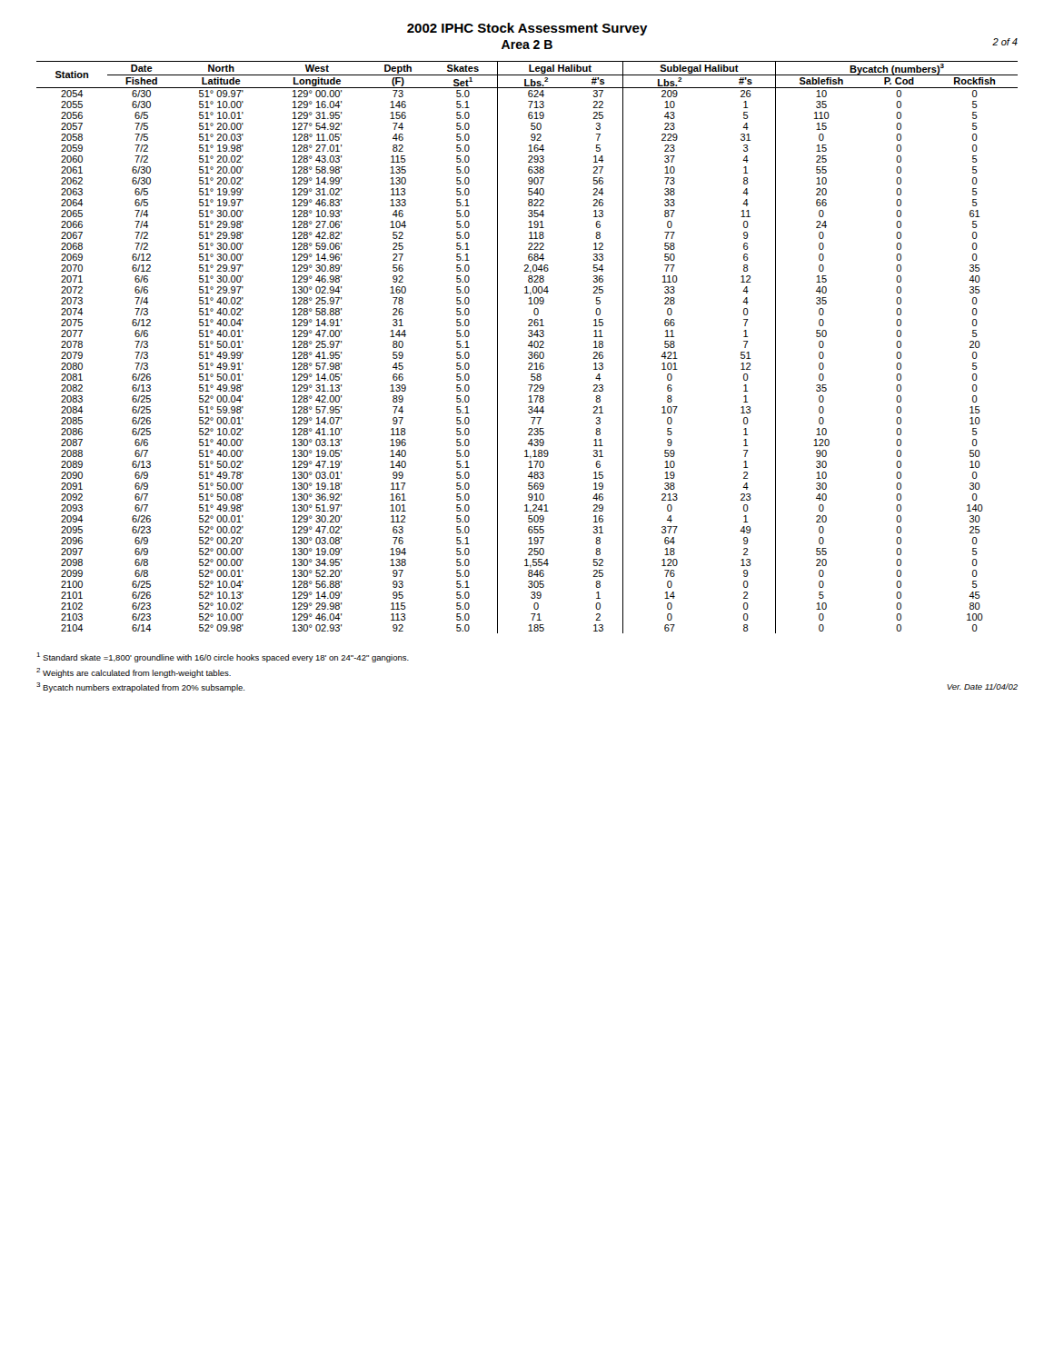2 of 4
2002 IPHC Stock Assessment Survey
Area 2 B
| Station | Date | North | West | Depth | Skates | Legal Halibut | Sublegal Halibut | Bycatch (numbers) 3 |
| --- | --- | --- | --- | --- | --- | --- | --- | --- |
| Fished | Latitude | Longitude | (F) | Set 1 | Lbs. 2 | #'s | Lbs. 2 | #'s | Sablefish | P. Cod | Rockfish |
| 2054 | 6/30 | 51° 09.97' | 129° 00.00' | 73 | 5.0 | 624 | 37 | 209 | 26 | 10 | 0 | 0 |
| 2055 | 6/30 | 51° 10.00' | 129° 16.04' | 146 | 5.1 | 713 | 22 | 10 | 1 | 35 | 0 | 5 |
| 2056 | 6/5 | 51° 10.01' | 129° 31.95' | 156 | 5.0 | 619 | 25 | 43 | 5 | 110 | 0 | 5 |
| 2057 | 7/5 | 51° 20.00' | 127° 54.92' | 74 | 5.0 | 50 | 3 | 23 | 4 | 15 | 0 | 5 |
| 2058 | 7/5 | 51° 20.03' | 128° 11.05' | 46 | 5.0 | 92 | 7 | 229 | 31 | 0 | 0 | 0 |
| 2059 | 7/2 | 51° 19.98' | 128° 27.01' | 82 | 5.0 | 164 | 5 | 23 | 3 | 15 | 0 | 0 |
| 2060 | 7/2 | 51° 20.02' | 128° 43.03' | 115 | 5.0 | 293 | 14 | 37 | 4 | 25 | 0 | 5 |
| 2061 | 6/30 | 51° 20.00' | 128° 58.98' | 135 | 5.0 | 638 | 27 | 10 | 1 | 55 | 0 | 5 |
| 2062 | 6/30 | 51° 20.02' | 129° 14.99' | 130 | 5.0 | 907 | 56 | 73 | 8 | 10 | 0 | 0 |
| 2063 | 6/5 | 51° 19.99' | 129° 31.02' | 113 | 5.0 | 540 | 24 | 38 | 4 | 20 | 0 | 5 |
| 2064 | 6/5 | 51° 19.97' | 129° 46.83' | 133 | 5.1 | 822 | 26 | 33 | 4 | 66 | 0 | 5 |
| 2065 | 7/4 | 51° 30.00' | 128° 10.93' | 46 | 5.0 | 354 | 13 | 87 | 11 | 0 | 0 | 61 |
| 2066 | 7/4 | 51° 29.98' | 128° 27.06' | 104 | 5.0 | 191 | 6 | 0 | 0 | 24 | 0 | 5 |
| 2067 | 7/2 | 51° 29.98' | 128° 42.82' | 52 | 5.0 | 118 | 8 | 77 | 9 | 0 | 0 | 0 |
| 2068 | 7/2 | 51° 30.00' | 128° 59.06' | 25 | 5.1 | 222 | 12 | 58 | 6 | 0 | 0 | 0 |
| 2069 | 6/12 | 51° 30.00' | 129° 14.96' | 27 | 5.1 | 684 | 33 | 50 | 6 | 0 | 0 | 0 |
| 2070 | 6/12 | 51° 29.97' | 129° 30.89' | 56 | 5.0 | 2,046 | 54 | 77 | 8 | 0 | 0 | 35 |
| 2071 | 6/6 | 51° 30.00' | 129° 46.98' | 92 | 5.0 | 828 | 36 | 110 | 12 | 15 | 0 | 40 |
| 2072 | 6/6 | 51° 29.97' | 130° 02.94' | 160 | 5.0 | 1,004 | 25 | 33 | 4 | 40 | 0 | 35 |
| 2073 | 7/4 | 51° 40.02' | 128° 25.97' | 78 | 5.0 | 109 | 5 | 28 | 4 | 35 | 0 | 0 |
| 2074 | 7/3 | 51° 40.02' | 128° 58.88' | 26 | 5.0 | 0 | 0 | 0 | 0 | 0 | 0 | 0 |
| 2075 | 6/12 | 51° 40.04' | 129° 14.91' | 31 | 5.0 | 261 | 15 | 66 | 7 | 0 | 0 | 0 |
| 2077 | 6/6 | 51° 40.01' | 129° 47.00' | 144 | 5.0 | 343 | 11 | 11 | 1 | 50 | 0 | 5 |
| 2078 | 7/3 | 51° 50.01' | 128° 25.97' | 80 | 5.1 | 402 | 18 | 58 | 7 | 0 | 0 | 20 |
| 2079 | 7/3 | 51° 49.99' | 128° 41.95' | 59 | 5.0 | 360 | 26 | 421 | 51 | 0 | 0 | 0 |
| 2080 | 7/3 | 51° 49.91' | 128° 57.98' | 45 | 5.0 | 216 | 13 | 101 | 12 | 0 | 0 | 5 |
| 2081 | 6/26 | 51° 50.01' | 129° 14.05' | 66 | 5.0 | 58 | 4 | 0 | 0 | 0 | 0 | 0 |
| 2082 | 6/13 | 51° 49.98' | 129° 31.13' | 139 | 5.0 | 729 | 23 | 6 | 1 | 35 | 0 | 0 |
| 2083 | 6/25 | 52° 00.04' | 128° 42.00' | 89 | 5.0 | 178 | 8 | 8 | 1 | 0 | 0 | 0 |
| 2084 | 6/25 | 51° 59.98' | 128° 57.95' | 74 | 5.1 | 344 | 21 | 107 | 13 | 0 | 0 | 15 |
| 2085 | 6/26 | 52° 00.01' | 129° 14.07' | 97 | 5.0 | 77 | 3 | 0 | 0 | 0 | 0 | 10 |
| 2086 | 6/25 | 52° 10.02' | 128° 41.10' | 118 | 5.0 | 235 | 8 | 5 | 1 | 10 | 0 | 5 |
| 2087 | 6/6 | 51° 40.00' | 130° 03.13' | 196 | 5.0 | 439 | 11 | 9 | 1 | 120 | 0 | 0 |
| 2088 | 6/7 | 51° 40.00' | 130° 19.05' | 140 | 5.0 | 1,189 | 31 | 59 | 7 | 90 | 0 | 50 |
| 2089 | 6/13 | 51° 50.02' | 129° 47.19' | 140 | 5.1 | 170 | 6 | 10 | 1 | 30 | 0 | 10 |
| 2090 | 6/9 | 51° 49.78' | 130° 03.01' | 99 | 5.0 | 483 | 15 | 19 | 2 | 10 | 0 | 0 |
| 2091 | 6/9 | 51° 50.00' | 130° 19.18' | 117 | 5.0 | 569 | 19 | 38 | 4 | 30 | 0 | 30 |
| 2092 | 6/7 | 51° 50.08' | 130° 36.92' | 161 | 5.0 | 910 | 46 | 213 | 23 | 40 | 0 | 0 |
| 2093 | 6/7 | 51° 49.98' | 130° 51.97' | 101 | 5.0 | 1,241 | 29 | 0 | 0 | 0 | 0 | 140 |
| 2094 | 6/26 | 52° 00.01' | 129° 30.20' | 112 | 5.0 | 509 | 16 | 4 | 1 | 20 | 0 | 30 |
| 2095 | 6/23 | 52° 00.02' | 129° 47.02' | 63 | 5.0 | 655 | 31 | 377 | 49 | 0 | 0 | 25 |
| 2096 | 6/9 | 52° 00.20' | 130° 03.08' | 76 | 5.1 | 197 | 8 | 64 | 9 | 0 | 0 | 0 |
| 2097 | 6/9 | 52° 00.00' | 130° 19.09' | 194 | 5.0 | 250 | 8 | 18 | 2 | 55 | 0 | 5 |
| 2098 | 6/8 | 52° 00.00' | 130° 34.95' | 138 | 5.0 | 1,554 | 52 | 120 | 13 | 20 | 0 | 0 |
| 2099 | 6/8 | 52° 00.01' | 130° 52.20' | 97 | 5.0 | 846 | 25 | 76 | 9 | 0 | 0 | 0 |
| 2100 | 6/25 | 52° 10.04' | 128° 56.88' | 93 | 5.1 | 305 | 8 | 0 | 0 | 0 | 0 | 5 |
| 2101 | 6/26 | 52° 10.13' | 129° 14.09' | 95 | 5.0 | 39 | 1 | 14 | 2 | 5 | 0 | 45 |
| 2102 | 6/23 | 52° 10.02' | 129° 29.98' | 115 | 5.0 | 0 | 0 | 0 | 0 | 10 | 0 | 80 |
| 2103 | 6/23 | 52° 10.00' | 129° 46.04' | 113 | 5.0 | 71 | 2 | 0 | 0 | 0 | 0 | 100 |
| 2104 | 6/14 | 52° 09.98' | 130° 02.93' | 92 | 5.0 | 185 | 13 | 67 | 8 | 0 | 0 | 0 |
1 Standard skate =1,800' groundline with 16/0 circle hooks spaced every 18' on 24"-42" gangions.
2 Weights are calculated from length-weight tables.
3 Bycatch numbers extrapolated from 20% subsample. Ver. Date 11/04/02